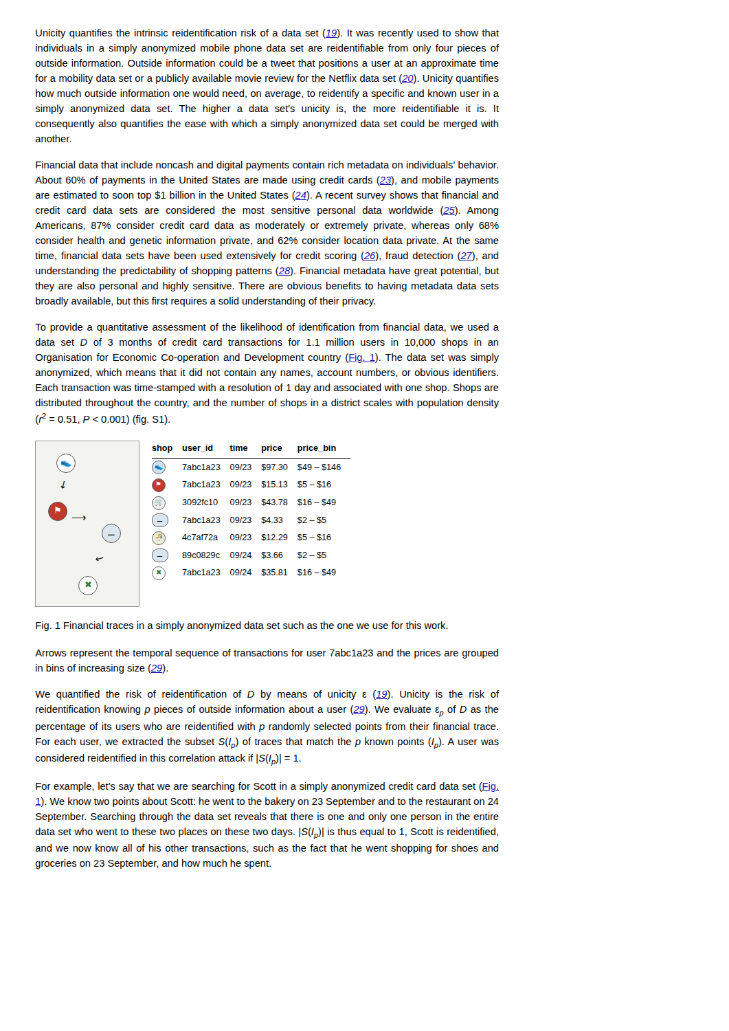Unicity quantifies the intrinsic reidentification risk of a data set (19). It was recently used to show that individuals in a simply anonymized mobile phone data set are reidentifiable from only four pieces of outside information. Outside information could be a tweet that positions a user at an approximate time for a mobility data set or a publicly available movie review for the Netflix data set (20). Unicity quantifies how much outside information one would need, on average, to reidentify a specific and known user in a simply anonymized data set. The higher a data set's unicity is, the more reidentifiable it is. It consequently also quantifies the ease with which a simply anonymized data set could be merged with another.
Financial data that include noncash and digital payments contain rich metadata on individuals' behavior. About 60% of payments in the United States are made using credit cards (23), and mobile payments are estimated to soon top $1 billion in the United States (24). A recent survey shows that financial and credit card data sets are considered the most sensitive personal data worldwide (25). Among Americans, 87% consider credit card data as moderately or extremely private, whereas only 68% consider health and genetic information private, and 62% consider location data private. At the same time, financial data sets have been used extensively for credit scoring (26), fraud detection (27), and understanding the predictability of shopping patterns (28). Financial metadata have great potential, but they are also personal and highly sensitive. There are obvious benefits to having metadata data sets broadly available, but this first requires a solid understanding of their privacy.
To provide a quantitative assessment of the likelihood of identification from financial data, we used a data set D of 3 months of credit card transactions for 1.1 million users in 10,000 shops in an Organisation for Economic Co-operation and Development country (Fig. 1). The data set was simply anonymized, which means that it did not contain any names, account numbers, or obvious identifiers. Each transaction was time-stamped with a resolution of 1 day and associated with one shop. Shops are distributed throughout the country, and the number of shops in a district scales with population density (r2 = 0.51, P < 0.001) (fig. S1).
👟 ⚑ ⚊ ✖ ↘ ⟶ ↘
| shop | user_id | time | price | price_bin |
| --- | --- | --- | --- | --- |
| 👟 | 7abc1a23 | 09/23 | $97.30 | $49 – $146 |
| ⚑ | 7abc1a23 | 09/23 | $15.13 | $5 – $16 |
| 🛒 | 3092fc10 | 09/23 | $43.78 | $16 – $49 |
| ⚊ | 7abc1a23 | 09/23 | $4.33 | $2 – $5 |
| 🍜 | 4c7af72a | 09/23 | $12.29 | $5 – $16 |
| ⚊ | 89c0829c | 09/24 | $3.66 | $2 – $5 |
| ✖ | 7abc1a23 | 09/24 | $35.81 | $16 – $49 |
Fig. 1 Financial traces in a simply anonymized data set such as the one we use for this work.
Arrows represent the temporal sequence of transactions for user 7abc1a23 and the prices are grouped in bins of increasing size (29).
We quantified the risk of reidentification of D by means of unicity ε (19). Unicity is the risk of reidentification knowing p pieces of outside information about a user (29). We evaluate εp of D as the percentage of its users who are reidentified with p randomly selected points from their financial trace. For each user, we extracted the subset S(Ip) of traces that match the p known points (Ip). A user was considered reidentified in this correlation attack if |S(Ip)| = 1.
For example, let's say that we are searching for Scott in a simply anonymized credit card data set (Fig. 1). We know two points about Scott: he went to the bakery on 23 September and to the restaurant on 24 September. Searching through the data set reveals that there is one and only one person in the entire data set who went to these two places on these two days. |S(Ip)| is thus equal to 1, Scott is reidentified, and we now know all of his other transactions, such as the fact that he went shopping for shoes and groceries on 23 September, and how much he spent.